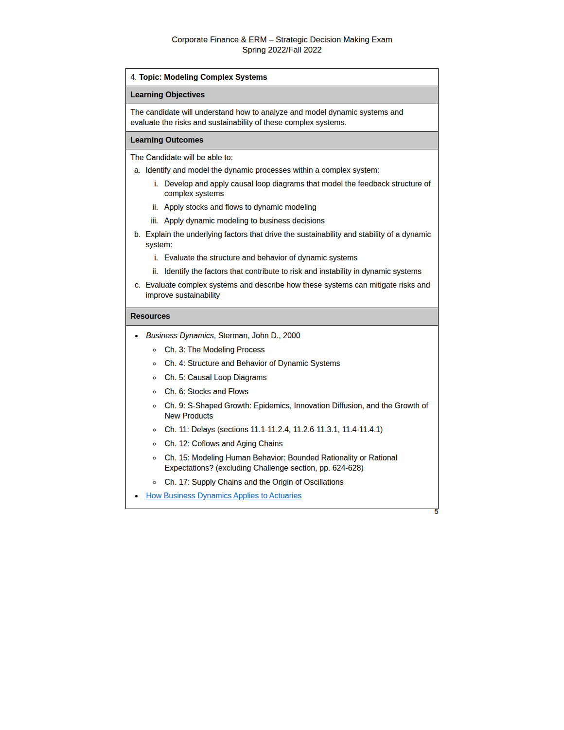Corporate Finance & ERM – Strategic Decision Making Exam
Spring 2022/Fall 2022
| 4. Topic: Modeling Complex Systems |
| Learning Objectives |
| The candidate will understand how to analyze and model dynamic systems and evaluate the risks and sustainability of these complex systems. |
| Learning Outcomes |
| The Candidate will be able to: Identify and model the dynamic processes within a complex system: Develop and apply causal loop diagrams that model the feedback structure of complex systems Apply stocks and flows to dynamic modeling Apply dynamic modeling to business decisions Explain the underlying factors that drive the sustainability and stability of a dynamic system: Evaluate the structure and behavior of dynamic systems Identify the factors that contribute to risk and instability in dynamic systems Evaluate complex systems and describe how these systems can mitigate risks and improve sustainability |
| Resources |
| Business Dynamics , Sterman, John D., 2000 Ch. 3: The Modeling Process Ch. 4: Structure and Behavior of Dynamic Systems Ch. 5: Causal Loop Diagrams Ch. 6: Stocks and Flows Ch. 9: S-Shaped Growth: Epidemics, Innovation Diffusion, and the Growth of New Products Ch. 11: Delays (sections 11.1-11.2.4, 11.2.6-11.3.1, 11.4-11.4.1) Ch. 12: Coflows and Aging Chains Ch. 15: Modeling Human Behavior: Bounded Rationality or Rational Expectations? (excluding Challenge section, pp. 624-628) Ch. 17: Supply Chains and the Origin of Oscillations How Business Dynamics Applies to Actuaries |
5